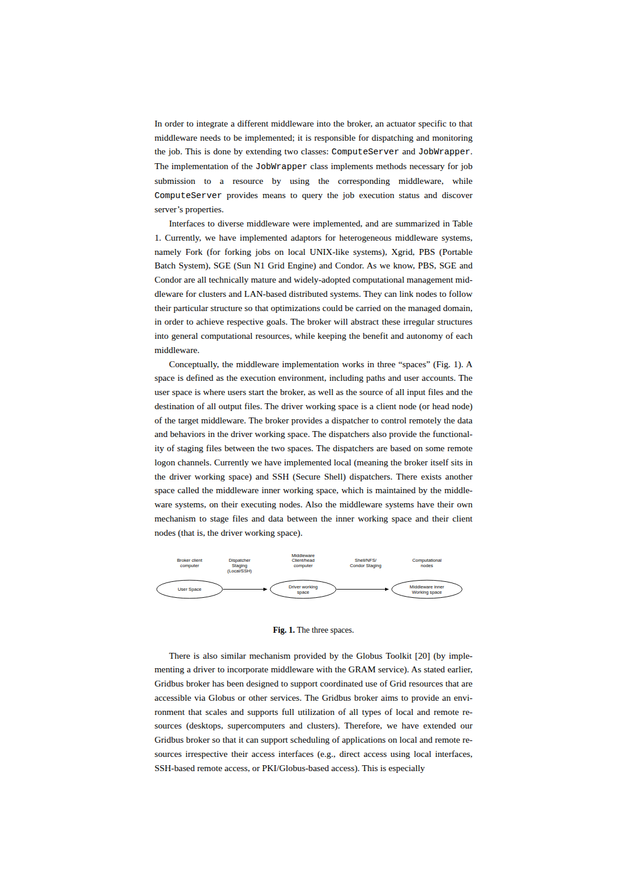In order to integrate a different middleware into the broker, an actuator specific to that middleware needs to be implemented; it is responsible for dispatching and monitoring the job. This is done by extending two classes: ComputeServer and JobWrapper. The implementation of the JobWrapper class implements methods necessary for job submission to a resource by using the corresponding middleware, while ComputeServer provides means to query the job execution status and discover server’s properties.
Interfaces to diverse middleware were implemented, and are summarized in Table 1. Currently, we have implemented adaptors for heterogeneous middleware systems, namely Fork (for forking jobs on local UNIX-like systems), Xgrid, PBS (Portable Batch System), SGE (Sun N1 Grid Engine) and Condor. As we know, PBS, SGE and Condor are all technically mature and widely-adopted computational management middleware for clusters and LAN-based distributed systems. They can link nodes to follow their particular structure so that optimizations could be carried on the managed domain, in order to achieve respective goals. The broker will abstract these irregular structures into general computational resources, while keeping the benefit and autonomy of each middleware.
Conceptually, the middleware implementation works in three “spaces” (Fig. 1). A space is defined as the execution environment, including paths and user accounts. The user space is where users start the broker, as well as the source of all input files and the destination of all output files. The driver working space is a client node (or head node) of the target middleware. The broker provides a dispatcher to control remotely the data and behaviors in the driver working space. The dispatchers also provide the functionality of staging files between the two spaces. The dispatchers are based on some remote logon channels. Currently we have implemented local (meaning the broker itself sits in the driver working space) and SSH (Secure Shell) dispatchers. There exists another space called the middleware inner working space, which is maintained by the middleware systems, on their executing nodes. Also the middleware systems have their own mechanism to stage files and data between the inner working space and their client nodes (that is, the driver working space).
Broker client computer Dispatcher Staging (Local/SSH) Middleware Client/head computer Shell/NFS/ Condor Staging Computational nodes User Space Driver working space Middleware inner Working space
Fig. 1. The three spaces.
There is also similar mechanism provided by the Globus Toolkit [20] (by implementing a driver to incorporate middleware with the GRAM service). As stated earlier, Gridbus broker has been designed to support coordinated use of Grid resources that are accessible via Globus or other services. The Gridbus broker aims to provide an environment that scales and supports full utilization of all types of local and remote resources (desktops, supercomputers and clusters). Therefore, we have extended our Gridbus broker so that it can support scheduling of applications on local and remote resources irrespective their access interfaces (e.g., direct access using local interfaces, SSH-based remote access, or PKI/Globus-based access). This is especially